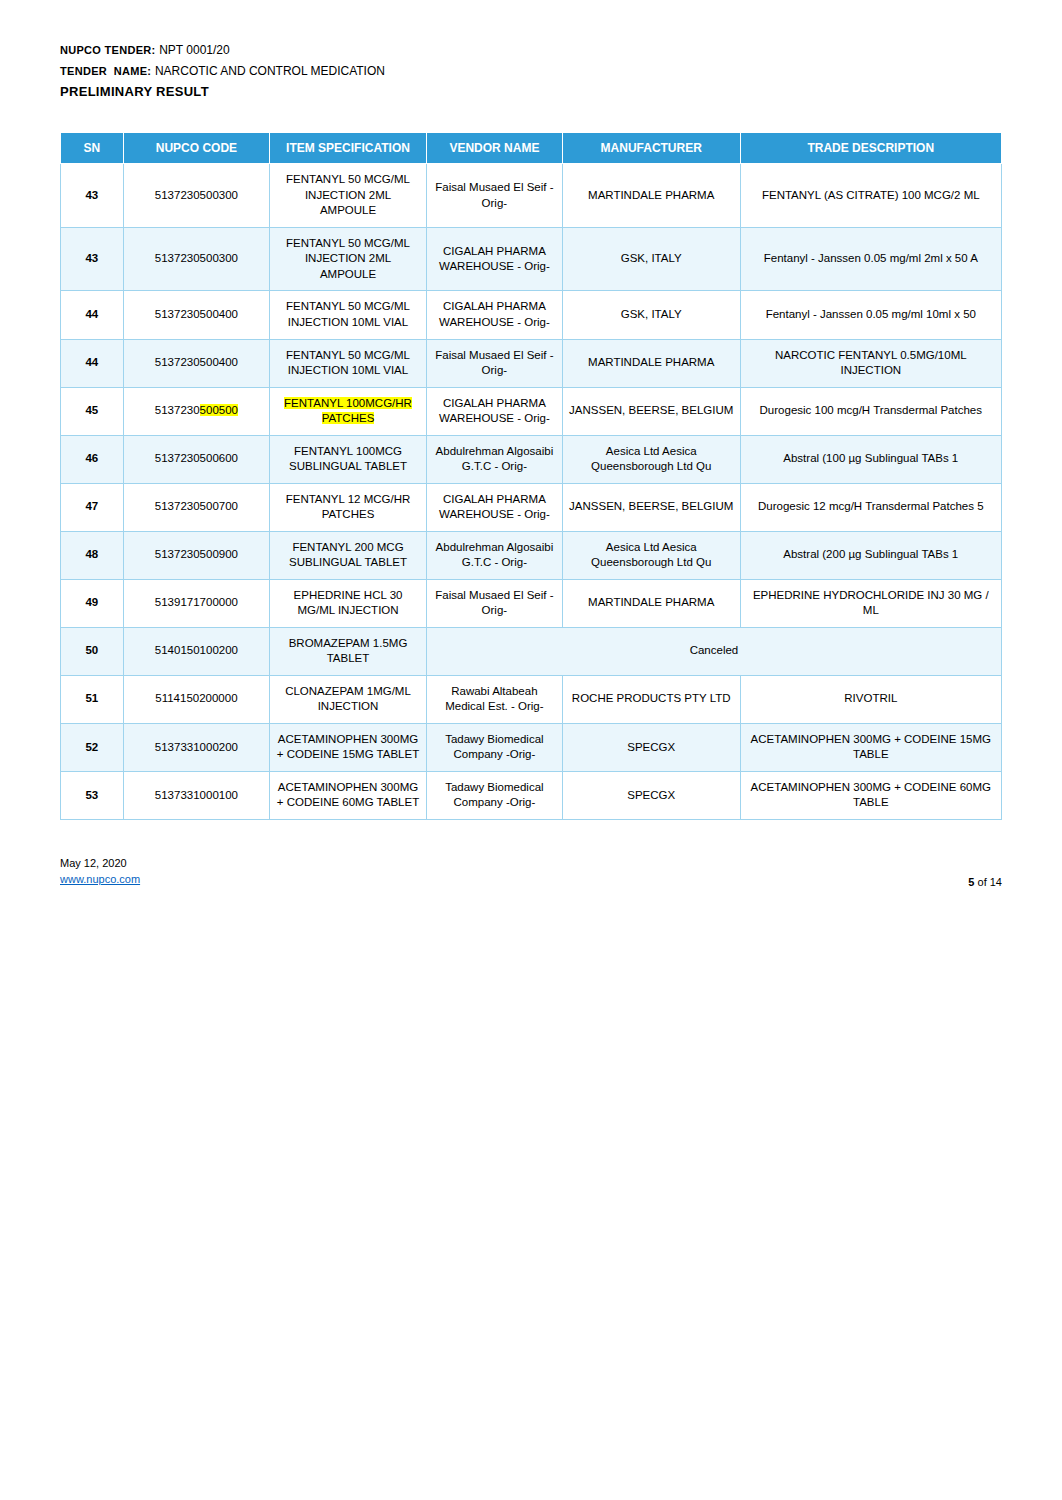NUPCO TENDER: NPT 0001/20
TENDER NAME: NARCOTIC AND CONTROL MEDICATION
PRELIMINARY RESULT
| SN | NUPCO CODE | ITEM SPECIFICATION | VENDOR NAME | MANUFACTURER | TRADE DESCRIPTION |
| --- | --- | --- | --- | --- | --- |
| 43 | 5137230500300 | FENTANYL 50 MCG/ML INJECTION 2ML AMPOULE | Faisal Musaed El Seif -Orig- | MARTINDALE PHARMA | FENTANYL (AS CITRATE) 100 MCG/2 ML |
| 43 | 5137230500300 | FENTANYL 50 MCG/ML INJECTION 2ML AMPOULE | CIGALAH PHARMA WAREHOUSE - Orig- | GSK, ITALY | Fentanyl - Janssen 0.05 mg/ml 2ml x 50 A |
| 44 | 5137230500400 | FENTANYL 50 MCG/ML INJECTION 10ML VIAL | CIGALAH PHARMA WAREHOUSE - Orig- | GSK, ITALY | Fentanyl - Janssen 0.05 mg/ml 10ml x 50 |
| 44 | 5137230500400 | FENTANYL 50 MCG/ML INJECTION 10ML VIAL | Faisal Musaed El Seif -Orig- | MARTINDALE PHARMA | NARCOTIC FENTANYL 0.5MG/10ML INJECTION |
| 45 | 5137230 500500 | FENTANYL 100MCG/HR PATCHES | CIGALAH PHARMA WAREHOUSE - Orig- | JANSSEN, BEERSE, BELGIUM | Durogesic 100 mcg/H Transdermal Patches |
| 46 | 5137230500600 | FENTANYL 100MCG SUBLINGUAL TABLET | Abdulrehman Algosaibi G.T.C - Orig- | Aesica Ltd Aesica Queensborough Ltd Qu | Abstral (100 µg Sublingual TABs 1 |
| 47 | 5137230500700 | FENTANYL 12 MCG/HR PATCHES | CIGALAH PHARMA WAREHOUSE - Orig- | JANSSEN, BEERSE, BELGIUM | Durogesic 12 mcg/H Transdermal Patches 5 |
| 48 | 5137230500900 | FENTANYL 200 MCG SUBLINGUAL TABLET | Abdulrehman Algosaibi G.T.C - Orig- | Aesica Ltd Aesica Queensborough Ltd Qu | Abstral (200 µg Sublingual TABs 1 |
| 49 | 5139171700000 | EPHEDRINE HCL 30 MG/ML INJECTION | Faisal Musaed El Seif -Orig- | MARTINDALE PHARMA | EPHEDRINE HYDROCHLORIDE INJ 30 MG / ML |
| 50 | 5140150100200 | BROMAZEPAM 1.5MG TABLET | Canceled |
| 51 | 5114150200000 | CLONAZEPAM 1MG/ML INJECTION | Rawabi Altabeah Medical Est. - Orig- | ROCHE PRODUCTS PTY LTD | RIVOTRIL |
| 52 | 5137331000200 | ACETAMINOPHEN 300MG + CODEINE 15MG TABLET | Tadawy Biomedical Company -Orig- | SPECGX | ACETAMINOPHEN 300MG + CODEINE 15MG TABLE |
| 53 | 5137331000100 | ACETAMINOPHEN 300MG + CODEINE 60MG TABLET | Tadawy Biomedical Company -Orig- | SPECGX | ACETAMINOPHEN 300MG + CODEINE 60MG TABLE |
May 12, 2020
www.nupco.com
5 of 14